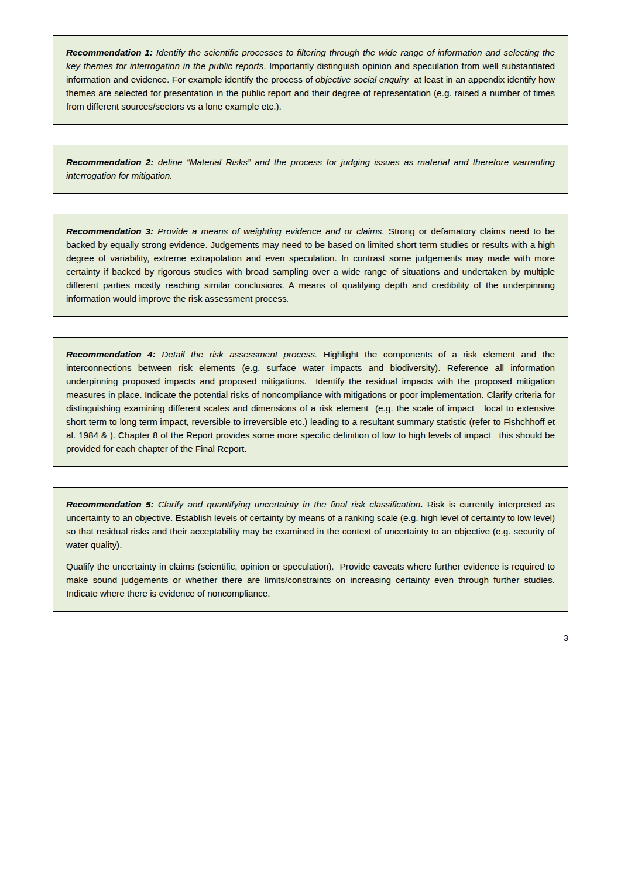Recommendation 1: Identify the scientific processes to filtering through the wide range of information and selecting the key themes for interrogation in the public reports. Importantly distinguish opinion and speculation from well substantiated information and evidence. For example identify the process of objective social enquiry at least in an appendix identify how themes are selected for presentation in the public report and their degree of representation (e.g. raised a number of times from different sources/sectors vs a lone example etc.).
Recommendation 2: define “Material Risks” and the process for judging issues as material and therefore warranting interrogation for mitigation.
Recommendation 3: Provide a means of weighting evidence and or claims. Strong or defamatory claims need to be backed by equally strong evidence. Judgements may need to be based on limited short term studies or results with a high degree of variability, extreme extrapolation and even speculation. In contrast some judgements may made with more certainty if backed by rigorous studies with broad sampling over a wide range of situations and undertaken by multiple different parties mostly reaching similar conclusions. A means of qualifying depth and credibility of the underpinning information would improve the risk assessment process.
Recommendation 4: Detail the risk assessment process. Highlight the components of a risk element and the interconnections between risk elements (e.g. surface water impacts and biodiversity). Reference all information underpinning proposed impacts and proposed mitigations. Identify the residual impacts with the proposed mitigation measures in place. Indicate the potential risks of noncompliance with mitigations or poor implementation. Clarify criteria for distinguishing examining different scales and dimensions of a risk element (e.g. the scale of impact local to extensive short term to long term impact, reversible to irreversible etc.) leading to a resultant summary statistic (refer to Fishchhoff et al. 1984 & ). Chapter 8 of the Report provides some more specific definition of low to high levels of impact this should be provided for each chapter of the Final Report.
Recommendation 5: Clarify and quantifying uncertainty in the final risk classification. Risk is currently interpreted as uncertainty to an objective. Establish levels of certainty by means of a ranking scale (e.g. high level of certainty to low level) so that residual risks and their acceptability may be examined in the context of uncertainty to an objective (e.g. security of water quality).
Qualify the uncertainty in claims (scientific, opinion or speculation). Provide caveats where further evidence is required to make sound judgements or whether there are limits/constraints on increasing certainty even through further studies. Indicate where there is evidence of noncompliance.
3